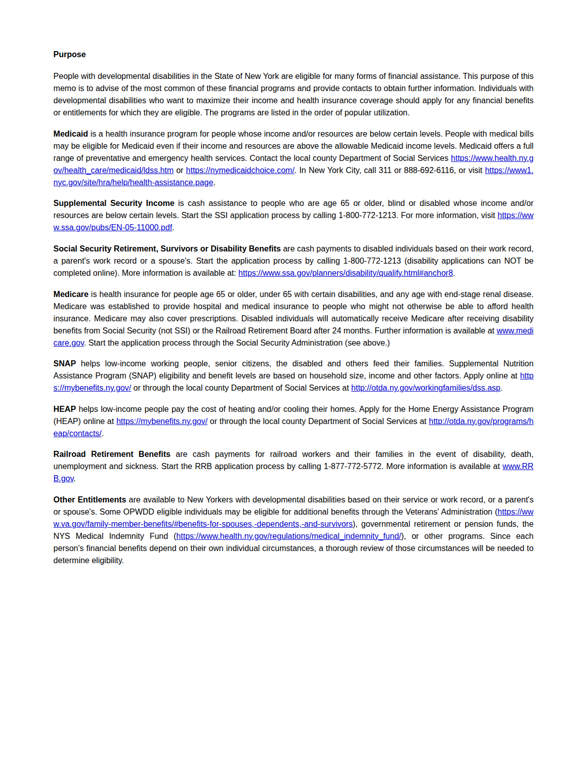Purpose
People with developmental disabilities in the State of New York are eligible for many forms of financial assistance. This purpose of this memo is to advise of the most common of these financial programs and provide contacts to obtain further information. Individuals with developmental disabilities who want to maximize their income and health insurance coverage should apply for any financial benefits or entitlements for which they are eligible. The programs are listed in the order of popular utilization.
Medicaid is a health insurance program for people whose income and/or resources are below certain levels. People with medical bills may be eligible for Medicaid even if their income and resources are above the allowable Medicaid income levels. Medicaid offers a full range of preventative and emergency health services. Contact the local county Department of Social Services https://www.health.ny.gov/health_care/medicaid/ldss.htm or https://nymedicaidchoice.com/. In New York City, call 311 or 888-692-6116, or visit https://www1.nyc.gov/site/hra/help/health-assistance.page.
Supplemental Security Income is cash assistance to people who are age 65 or older, blind or disabled whose income and/or resources are below certain levels. Start the SSI application process by calling 1-800-772-1213. For more information, visit https://www.ssa.gov/pubs/EN-05-11000.pdf.
Social Security Retirement, Survivors or Disability Benefits are cash payments to disabled individuals based on their work record, a parent's work record or a spouse's. Start the application process by calling 1-800-772-1213 (disability applications can NOT be completed online). More information is available at: https://www.ssa.gov/planners/disability/qualify.html#anchor8.
Medicare is health insurance for people age 65 or older, under 65 with certain disabilities, and any age with end-stage renal disease. Medicare was established to provide hospital and medical insurance to people who might not otherwise be able to afford health insurance. Medicare may also cover prescriptions. Disabled individuals will automatically receive Medicare after receiving disability benefits from Social Security (not SSI) or the Railroad Retirement Board after 24 months. Further information is available at www.medicare.gov. Start the application process through the Social Security Administration (see above.)
SNAP helps low-income working people, senior citizens, the disabled and others feed their families. Supplemental Nutrition Assistance Program (SNAP) eligibility and benefit levels are based on household size, income and other factors. Apply online at https://mybenefits.ny.gov/ or through the local county Department of Social Services at http://otda.ny.gov/workingfamilies/dss.asp.
HEAP helps low-income people pay the cost of heating and/or cooling their homes. Apply for the Home Energy Assistance Program (HEAP) online at https://mybenefits.ny.gov/ or through the local county Department of Social Services at http://otda.ny.gov/programs/heap/contacts/.
Railroad Retirement Benefits are cash payments for railroad workers and their families in the event of disability, death, unemployment and sickness. Start the RRB application process by calling 1-877-772-5772. More information is available at www.RRB.gov.
Other Entitlements are available to New Yorkers with developmental disabilities based on their service or work record, or a parent's or spouse's. Some OPWDD eligible individuals may be eligible for additional benefits through the Veterans' Administration (https://www.va.gov/family-member-benefits/#benefits-for-spouses,-dependents,-and-survivors), governmental retirement or pension funds, the NYS Medical Indemnity Fund (https://www.health.ny.gov/regulations/medical_indemnity_fund/), or other programs. Since each person's financial benefits depend on their own individual circumstances, a thorough review of those circumstances will be needed to determine eligibility.